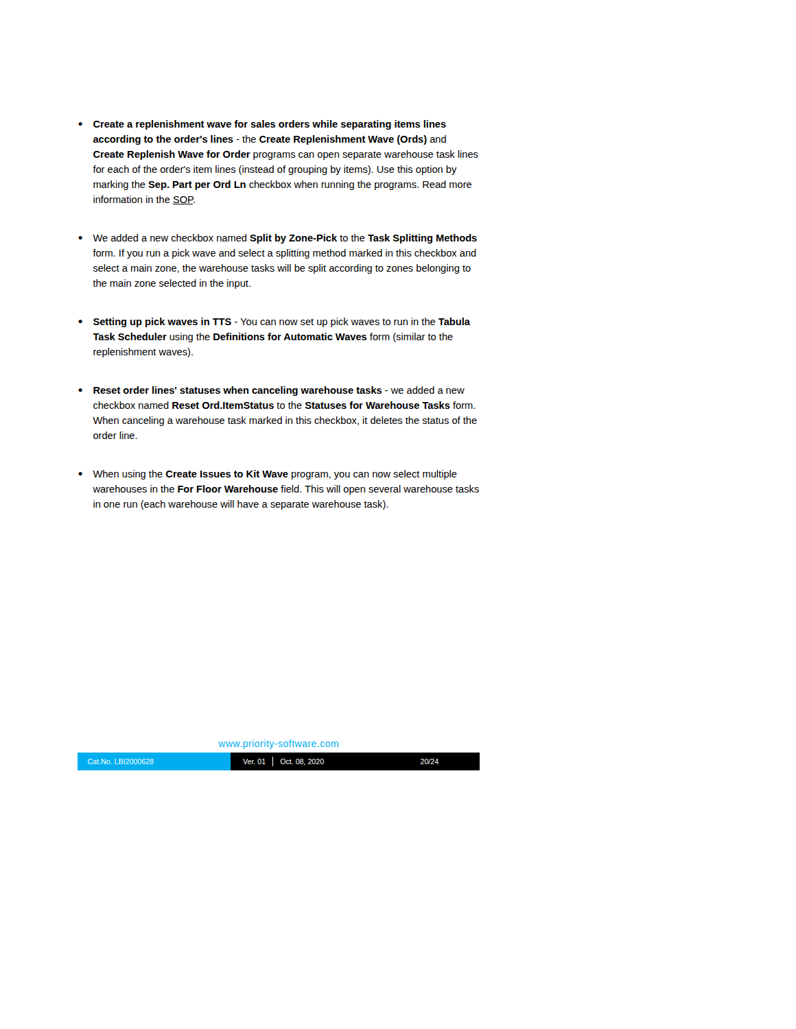Create a replenishment wave for sales orders while separating items lines according to the order's lines - the Create Replenishment Wave (Ords) and Create Replenish Wave for Order programs can open separate warehouse task lines for each of the order's item lines (instead of grouping by items). Use this option by marking the Sep. Part per Ord Ln checkbox when running the programs. Read more information in the SOP.
We added a new checkbox named Split by Zone-Pick to the Task Splitting Methods form. If you run a pick wave and select a splitting method marked in this checkbox and select a main zone, the warehouse tasks will be split according to zones belonging to the main zone selected in the input.
Setting up pick waves in TTS - You can now set up pick waves to run in the Tabula Task Scheduler using the Definitions for Automatic Waves form (similar to the replenishment waves).
Reset order lines' statuses when canceling warehouse tasks - we added a new checkbox named Reset Ord.ItemStatus to the Statuses for Warehouse Tasks form. When canceling a warehouse task marked in this checkbox, it deletes the status of the order line.
When using the Create Issues to Kit Wave program, you can now select multiple warehouses in the For Floor Warehouse field. This will open several warehouse tasks in one run (each warehouse will have a separate warehouse task).
www.priority-software.com
Cat.No. LBI2000628
Ver. 01 Oct. 08, 2020 20/24